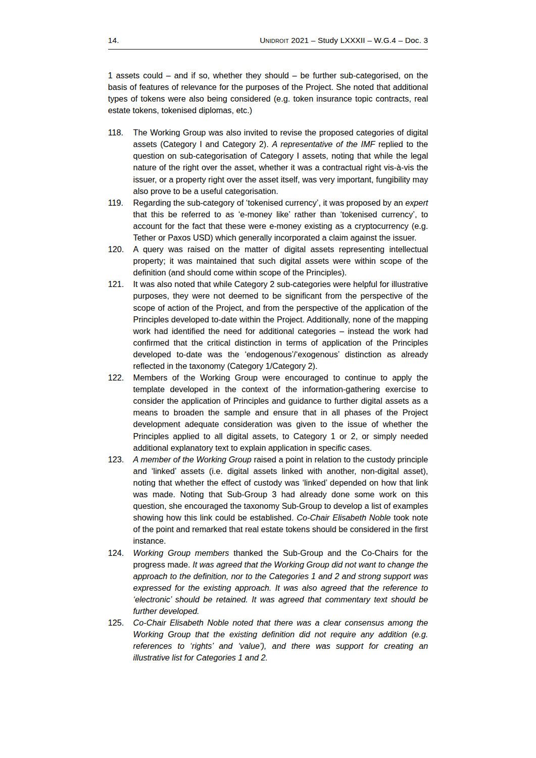14. Unidroit 2021 – Study LXXXII – W.G.4 – Doc. 3
1 assets could – and if so, whether they should – be further sub-categorised, on the basis of features of relevance for the purposes of the Project. She noted that additional types of tokens were also being considered (e.g. token insurance topic contracts, real estate tokens, tokenised diplomas, etc.)
118.
The Working Group was also invited to revise the proposed categories of digital assets (Category I and Category 2). A representative of the IMF replied to the question on sub-categorisation of Category I assets, noting that while the legal nature of the right over the asset, whether it was a contractual right vis-à-vis the issuer, or a property right over the asset itself, was very important, fungibility may also prove to be a useful categorisation.
119.
Regarding the sub-category of ‘tokenised currency’, it was proposed by an expert that this be referred to as ‘e-money like’ rather than ‘tokenised currency’, to account for the fact that these were e-money existing as a cryptocurrency (e.g. Tether or Paxos USD) which generally incorporated a claim against the issuer.
120.
A query was raised on the matter of digital assets representing intellectual property; it was maintained that such digital assets were within scope of the definition (and should come within scope of the Principles).
121.
It was also noted that while Category 2 sub-categories were helpful for illustrative purposes, they were not deemed to be significant from the perspective of the scope of action of the Project, and from the perspective of the application of the Principles developed to-date within the Project. Additionally, none of the mapping work had identified the need for additional categories – instead the work had confirmed that the critical distinction in terms of application of the Principles developed to-date was the ‘endogenous’/‘exogenous’ distinction as already reflected in the taxonomy (Category 1/Category 2).
122.
Members of the Working Group were encouraged to continue to apply the template developed in the context of the information-gathering exercise to consider the application of Principles and guidance to further digital assets as a means to broaden the sample and ensure that in all phases of the Project development adequate consideration was given to the issue of whether the Principles applied to all digital assets, to Category 1 or 2, or simply needed additional explanatory text to explain application in specific cases.
123.
A member of the Working Group raised a point in relation to the custody principle and ‘linked’ assets (i.e. digital assets linked with another, non-digital asset), noting that whether the effect of custody was ‘linked’ depended on how that link was made. Noting that Sub-Group 3 had already done some work on this question, she encouraged the taxonomy Sub-Group to develop a list of examples showing how this link could be established. Co-Chair Elisabeth Noble took note of the point and remarked that real estate tokens should be considered in the first instance.
124.
Working Group members thanked the Sub-Group and the Co-Chairs for the progress made. It was agreed that the Working Group did not want to change the approach to the definition, nor to the Categories 1 and 2 and strong support was expressed for the existing approach. It was also agreed that the reference to ‘electronic’ should be retained. It was agreed that commentary text should be further developed.
125.
Co-Chair Elisabeth Noble noted that there was a clear consensus among the Working Group that the existing definition did not require any addition (e.g. references to ‘rights’ and ‘value’), and there was support for creating an illustrative list for Categories 1 and 2.